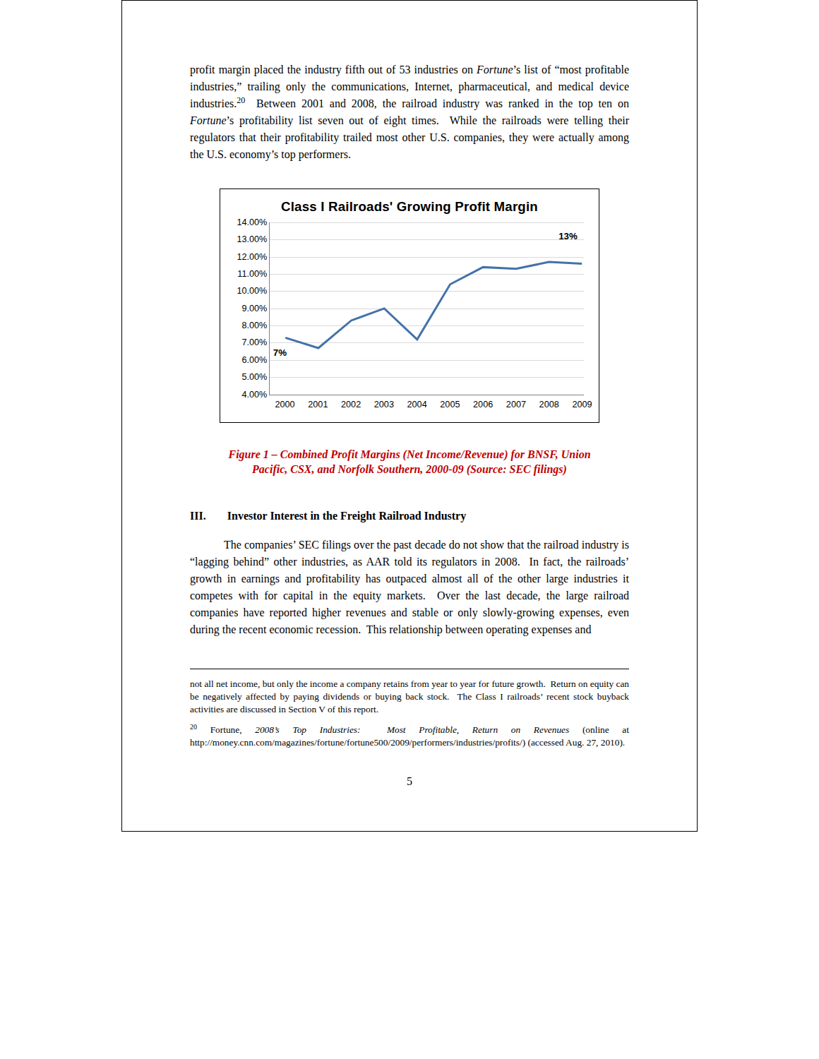profit margin placed the industry fifth out of 53 industries on Fortune’s list of “most profitable industries,” trailing only the communications, Internet, pharmaceutical, and medical device industries.20 Between 2001 and 2008, the railroad industry was ranked in the top ten on Fortune’s profitability list seven out of eight times. While the railroads were telling their regulators that their profitability trailed most other U.S. companies, they were actually among the U.S. economy’s top performers.
Class I Railroads' Growing Profit Margin
14.00% 13.00% 12.00% 11.00% 10.00% 9.00% 8.00% 7.00% 6.00% 5.00% 4.00%
7% 13%
2000 2001 2002 2003 2004 2005 2006 2007 2008 2009
Figure 1 – Combined Profit Margins (Net Income/Revenue) for BNSF, Union Pacific, CSX, and Norfolk Southern, 2000-09 (Source: SEC filings)
III. Investor Interest in the Freight Railroad Industry
The companies’ SEC filings over the past decade do not show that the railroad industry is “lagging behind” other industries, as AAR told its regulators in 2008. In fact, the railroads’ growth in earnings and profitability has outpaced almost all of the other large industries it competes with for capital in the equity markets. Over the last decade, the large railroad companies have reported higher revenues and stable or only slowly-growing expenses, even during the recent economic recession. This relationship between operating expenses and
not all net income, but only the income a company retains from year to year for future growth. Return on equity can be negatively affected by paying dividends or buying back stock. The Class I railroads’ recent stock buyback activities are discussed in Section V of this report.
20 Fortune, 2008’s Top Industries: Most Profitable, Return on Revenues (online at http://money.cnn.com/magazines/fortune/fortune500/2009/performers/industries/profits/) (accessed Aug. 27, 2010).
5